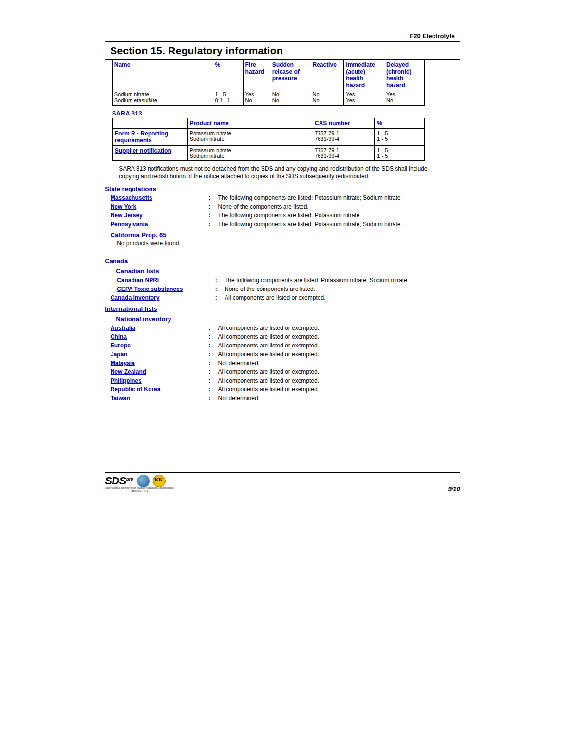F20 Electrolyte
Section 15. Regulatory information
| Name | % | Fire hazard | Sudden release of pressure | Reactive | Immediate (acute) health hazard | Delayed (chronic) health hazard |
| --- | --- | --- | --- | --- | --- | --- |
| Sodium nitrate Sodium etasulfate | 1 - 5 0.1 - 1 | Yes. No. | No. No. | No. No. | Yes. Yes. | Yes. No. |
SARA 313
| | Product name | CAS number | % |
| --- | --- | --- | --- |
| Form R - Reporting requirements | Potassium nitrate Sodium nitrate | 7757-79-1 7631-99-4 | 1 - 5 1 - 5 |
| Supplier notification | Potassium nitrate Sodium nitrate | 7757-79-1 7631-99-4 | 1 - 5 1 - 5 |
SARA 313 notifications must not be detached from the SDS and any copying and redistribution of the SDS shall include copying and redistribution of the notice attached to copies of the SDS subsequently redistributed.
State regulations
| Massachusetts | : | The following components are listed: Potassium nitrate; Sodium nitrate |
| New York | : | None of the components are listed. |
| New Jersey | : | The following components are listed: Potassium nitrate |
| Pennsylvania | : | The following components are listed: Potassium nitrate; Sodium nitrate |
California Prop. 65
No products were found.
Canada
Canadian lists
| Canadian NPRI | : | The following components are listed: Potassium nitrate; Sodium nitrate |
| CEPA Toxic substances | : | None of the components are listed. |
| Canada inventory | : | All components are listed or exempted. |
International lists
National inventory
| Australia | : | All components are listed or exempted. |
| China | : | All components are listed or exempted. |
| Europe | : | All components are listed or exempted. |
| Japan | : | All components are listed or exempted. |
| Malaysia | : | Not determined. |
| New Zealand | : | All components are listed or exempted. |
| Philippines | : | All components are listed or exempted. |
| Republic of Korea | : | All components are listed or exempted. |
| Taiwan | : | Not determined. |
9/10
SDSpro KK your trusted partners for global regulatory compliance (888) 673-7776